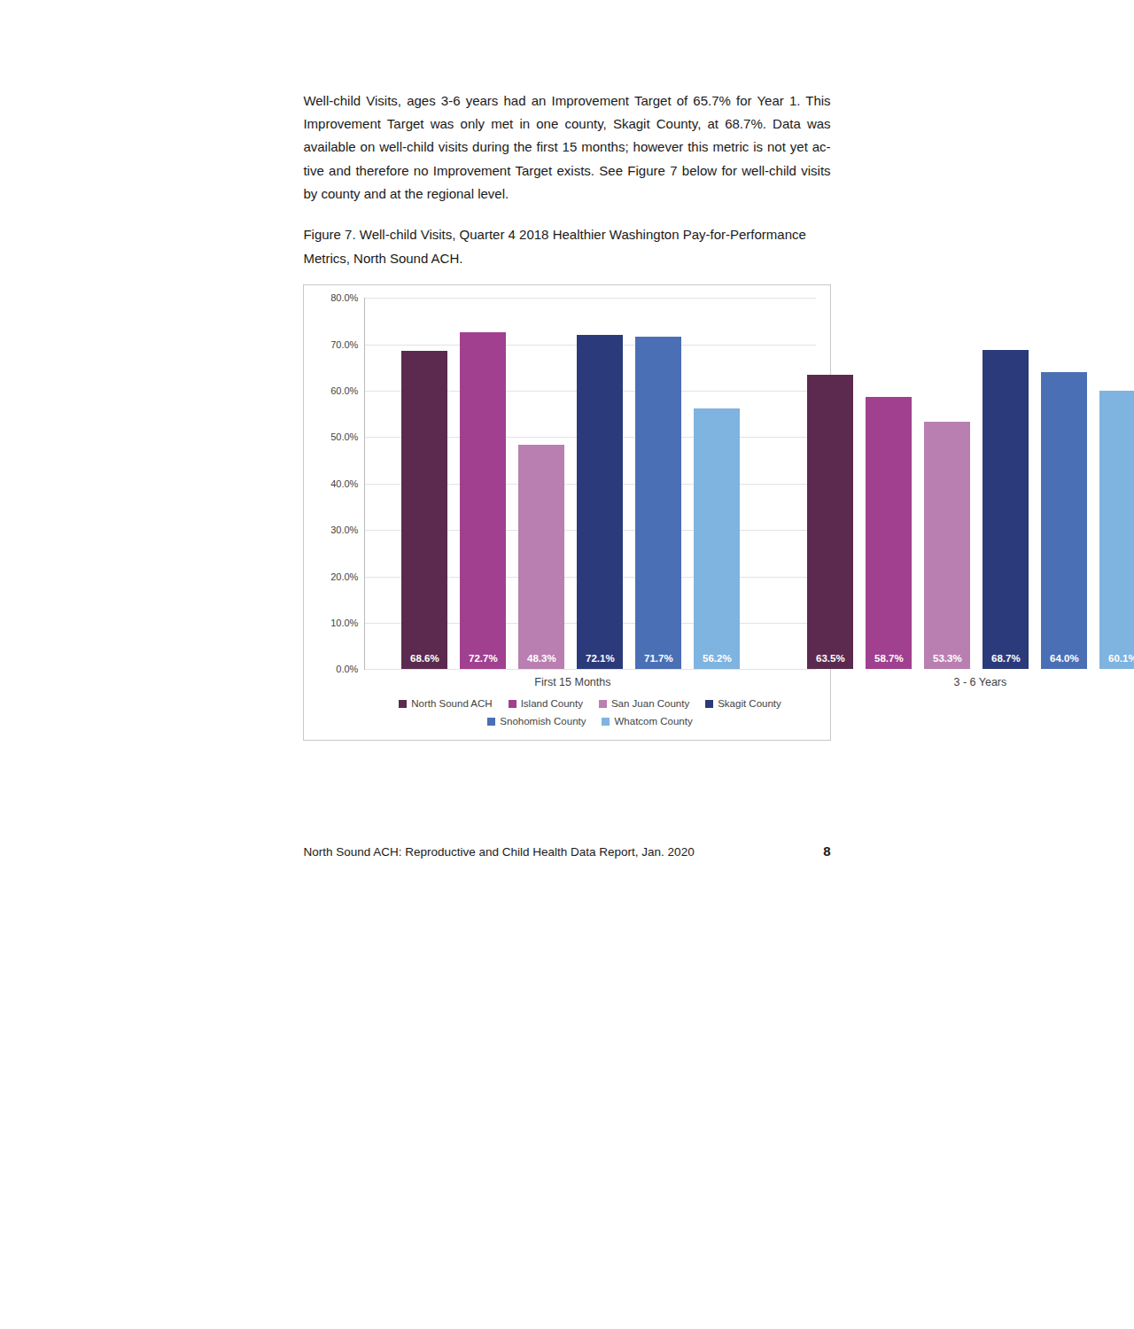Well-child Visits, ages 3-6 years had an Improvement Target of 65.7% for Year 1. This Improvement Target was only met in one county, Skagit County, at 68.7%. Data was available on well-child visits during the first 15 months; however this metric is not yet active and therefore no Improvement Target exists. See Figure 7 below for well-child visits by county and at the regional level.
Figure 7. Well-child Visits, Quarter 4 2018 Healthier Washington Pay-for-Performance Metrics, North Sound ACH.
80.0%
70.0%
60.0%
50.0%
40.0%
30.0%
20.0%
10.0%
0.0%
68.6%
72.7%
48.3%
72.1%
71.7%
56.2%
63.5%
58.7%
53.3%
68.7%
64.0%
60.1%
First 15 Months
3 - 6 Years
North Sound ACH Island County San Juan County Skagit County Snohomish County Whatcom County
North Sound ACH: Reproductive and Child Health Data Report, Jan. 2020 8